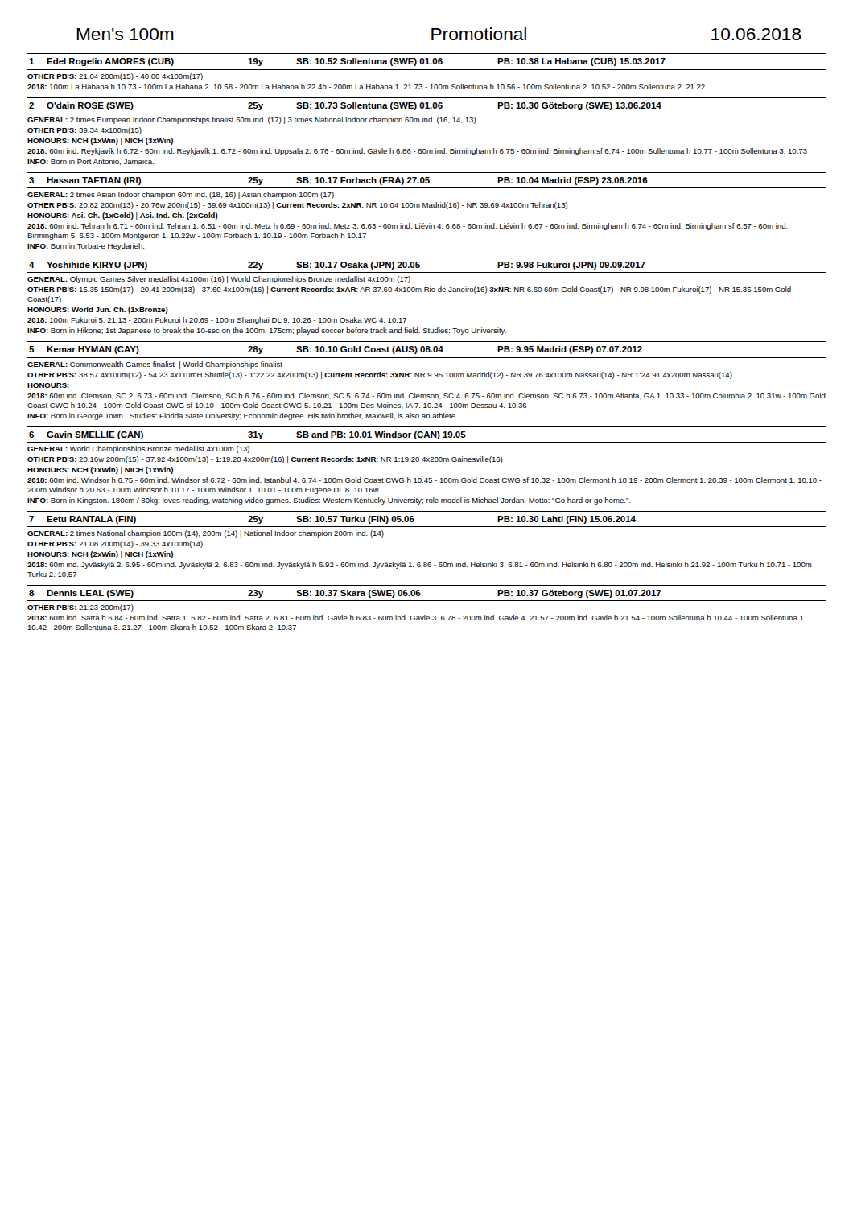Men's 100m
Promotional
10.06.2018
| 1 | Edel Rogelio AMORES (CUB) | 19y | SB: 10.52 Sollentuna (SWE) 01.06 | PB: 10.38 La Habana (CUB) 15.03.2017 |
| OTHER PB'S: 21.04 200m(15) - 40.00 4x100m(17) 2018: 100m La Habana h 10.73 - 100m La Habana 2. 10.58 - 200m La Habana h 22.4h - 200m La Habana 1. 21.73 - 100m Sollentuna h 10.56 - 100m Sollentuna 2. 10.52 - 200m Sollentuna 2. 21.22 |
| 2 | O'dain ROSE (SWE) | 25y | SB: 10.73 Sollentuna (SWE) 01.06 | PB: 10.30 Göteborg (SWE) 13.06.2014 |
| GENERAL: 2 times European Indoor Championships finalist 60m ind. (17) / 3 times National Indoor champion 60m ind. (16, 14, 13) OTHER PB'S: 39.34 4x100m(15) HONOURS: NCH (1xWin) / NICH (3xWin) 2018: 60m ind. Reykjavík h 6.72 - 60m ind. Reykjavík 1. 6.72 - 60m ind. Uppsala 2. 6.76 - 60m ind. Gävle h 6.86 - 60m ind. Birmingham h 6.75 - 60m ind. Birmingham sf 6.74 - 100m Sollentuna h 10.77 - 100m Sollentuna 3. 10.73 INFO: Born in Port Antonio, Jamaica. |
| 3 | Hassan TAFTIAN (IRI) | 25y | SB: 10.17 Forbach (FRA) 27.05 | PB: 10.04 Madrid (ESP) 23.06.2016 |
| GENERAL: 2 times Asian Indoor champion 60m ind. (18, 16) / Asian champion 100m (17) OTHER PB'S: 20.82 200m(13) - 20.76w 200m(15) - 39.69 4x100m(13) / Current Records: 2xNR : NR 10.04 100m Madrid(16) - NR 39.69 4x100m Tehran(13) HONOURS: Asi. Ch. (1xGold) / Asi. Ind. Ch. (2xGold) 2018: 60m ind. Tehran h 6.71 - 60m ind. Tehran 1. 6.51 - 60m ind. Metz h 6.69 - 60m ind. Metz 3. 6.63 - 60m ind. Liévin 4. 6.68 - 60m ind. Liévin h 6.67 - 60m ind. Birmingham h 6.74 - 60m ind. Birmingham sf 6.57 - 60m ind. Birmingham 5. 6.53 - 100m Montgeron 1. 10.22w - 100m Forbach 1. 10.19 - 100m Forbach h 10.17 INFO: Born in Torbat-e Heydarieh. |
| 4 | Yoshihide KIRYU (JPN) | 22y | SB: 10.17 Osaka (JPN) 20.05 | PB: 9.98 Fukuroi (JPN) 09.09.2017 |
| GENERAL: Olympic Games Silver medallist 4x100m (16) / World Championships Bronze medallist 4x100m (17) OTHER PB'S: 15.35 150m(17) - 20.41 200m(13) - 37.60 4x100m(16) / Current Records: 1xAR : AR 37.60 4x100m Rio de Janeiro(16) 3xNR : NR 6.60 60m Gold Coast(17) - NR 9.98 100m Fukuroi(17) - NR 15.35 150m Gold Coast(17) HONOURS: World Jun. Ch. (1xBronze) 2018: 100m Fukuroi 5. 21.13 - 200m Fukuroi h 20.69 - 100m Shanghai DL 9. 10.26 - 100m Osaka WC 4. 10.17 INFO: Born in Hikone; 1st Japanese to break the 10-sec on the 100m. 175cm; played soccer before track and field. Studies: Toyo University. |
| 5 | Kemar HYMAN (CAY) | 28y | SB: 10.10 Gold Coast (AUS) 08.04 | PB: 9.95 Madrid (ESP) 07.07.2012 |
| GENERAL: Commonwealth Games finalist / World Championships finalist OTHER PB'S: 38.57 4x100m(12) - 54.23 4x110mH Shuttle(13) - 1:22.22 4x200m(13) / Current Records: 3xNR : NR 9.95 100m Madrid(12) - NR 39.76 4x100m Nassau(14) - NR 1:24.91 4x200m Nassau(14) HONOURS: 2018: 60m ind. Clemson, SC 2. 6.73 - 60m ind. Clemson, SC h 6.76 - 60m ind. Clemson, SC 5. 6.74 - 60m ind. Clemson, SC 4. 6.75 - 60m ind. Clemson, SC h 6.73 - 100m Atlanta, GA 1. 10.33 - 100m Columbia 2. 10.31w - 100m Gold Coast CWG h 10.24 - 100m Gold Coast CWG sf 10.10 - 100m Gold Coast CWG 5. 10.21 - 100m Des Moines, IA 7. 10.24 - 100m Dessau 4. 10.36 INFO: Born in George Town . Studies: Florida State University; Economic degree. His twin brother, Maxwell, is also an athlete. |
| 6 | Gavin SMELLIE (CAN) | 31y | SB and PB: 10.01 Windsor (CAN) 19.05 |
| GENERAL: World Championships Bronze medallist 4x100m (13) OTHER PB'S: 20.16w 200m(15) - 37.92 4x100m(13) - 1:19.20 4x200m(16) / Current Records: 1xNR : NR 1:19.20 4x200m Gainesville(16) HONOURS: NCH (1xWin) / NICH (1xWin) 2018: 60m ind. Windsor h 6.75 - 60m ind. Windsor sf 6.72 - 60m ind. Istanbul 4. 6.74 - 100m Gold Coast CWG h 10.45 - 100m Gold Coast CWG sf 10.32 - 100m Clermont h 10.19 - 200m Clermont 1. 20.39 - 100m Clermont 1. 10.10 - 200m Windsor h 20.63 - 100m Windsor h 10.17 - 100m Windsor 1. 10.01 - 100m Eugene DL 8. 10.16w INFO: Born in Kingston. 180cm / 80kg; loves reading, watching video games. Studies: Western Kentucky University; role model is Michael Jordan. Motto: "Go hard or go home.". |
| 7 | Eetu RANTALA (FIN) | 25y | SB: 10.57 Turku (FIN) 05.06 | PB: 10.30 Lahti (FIN) 15.06.2014 |
| GENERAL: 2 times National champion 100m (14), 200m (14) / National Indoor champion 200m ind. (14) OTHER PB'S: 21.08 200m(14) - 39.33 4x100m(14) HONOURS: NCH (2xWin) / NICH (1xWin) 2018: 60m ind. Jyväskylä 2. 6.95 - 60m ind. Jyväskylä 2. 6.83 - 60m ind. Jyväskylä h 6.92 - 60m ind. Jyväskylä 1. 6.86 - 60m ind. Helsinki 3. 6.81 - 60m ind. Helsinki h 6.80 - 200m ind. Helsinki h 21.92 - 100m Turku h 10.71 - 100m Turku 2. 10.57 |
| 8 | Dennis LEAL (SWE) | 23y | SB: 10.37 Skara (SWE) 06.06 | PB: 10.37 Göteborg (SWE) 01.07.2017 |
| OTHER PB'S: 21.23 200m(17) 2018: 60m ind. Sätra h 6.84 - 60m ind. Sätra 1. 6.82 - 60m ind. Sätra 2. 6.81 - 60m ind. Gävle h 6.83 - 60m ind. Gävle 3. 6.78 - 200m ind. Gävle 4. 21.57 - 200m ind. Gävle h 21.54 - 100m Sollentuna h 10.44 - 100m Sollentuna 1. 10.42 - 200m Sollentuna 3. 21.27 - 100m Skara h 10.52 - 100m Skara 2. 10.37 |